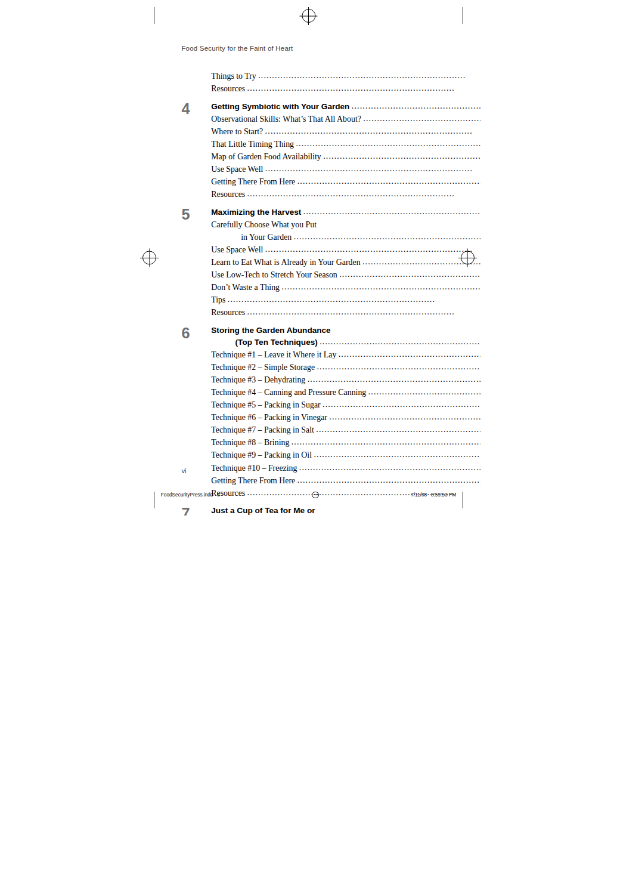Food Security for the Faint of Heart
0
Things to Try ........................................................................... 43
Resources ........................................................................... 43
4
Getting Symbiotic with Your Garden ........................................................................... 45
Observational Skills: What’s That All About? ........................................................................... 47
Where to Start? ........................................................................... 49
That Little Timing Thing ........................................................................... 49
Map of Garden Food Availability ........................................................................... 52
Use Space Well ........................................................................... 54
Getting There From Here ........................................................................... 55
Resources ........................................................................... 55
5
Maximizing the Harvest ........................................................................... 57
Carefully Choose What you Put
in Your Garden ........................................................................... 57
Use Space Well ........................................................................... 58
Learn to Eat What is Already in Your Garden ........................................................................... 59
Use Low-Tech to Stretch Your Season ........................................................................... 61
Don’t Waste a Thing ........................................................................... 62
Tips ........................................................................... 63
Resources ........................................................................... 63
6
Storing the Garden Abundance
(Top Ten Techniques) ........................................................................... 65
Technique #1 – Leave it Where it Lay ........................................................................... 66
Technique #2 – Simple Storage ........................................................................... 67
Technique #3 – Dehydrating ........................................................................... 69
Technique #4 – Canning and Pressure Canning ........................................................................... 73
Technique #5 – Packing in Sugar ........................................................................... 77
Technique #6 – Packing in Vinegar ........................................................................... 77
Technique #7 – Packing in Salt ........................................................................... 79
Technique #8 – Brining ........................................................................... 80
Technique #9 – Packing in Oil ........................................................................... 81
Technique #10 – Freezing ........................................................................... 83
Getting There From Here ........................................................................... 84
Resources ........................................................................... 85
7
Just a Cup of Tea for Me or
Hot Bevies From a Cool Garden ........................................................................... 87
In the Garden ........................................................................... 91
In the Woods ........................................................................... 91
vi
FoodSecurityPress.indd 6 7/11/08 8:59:53 PM